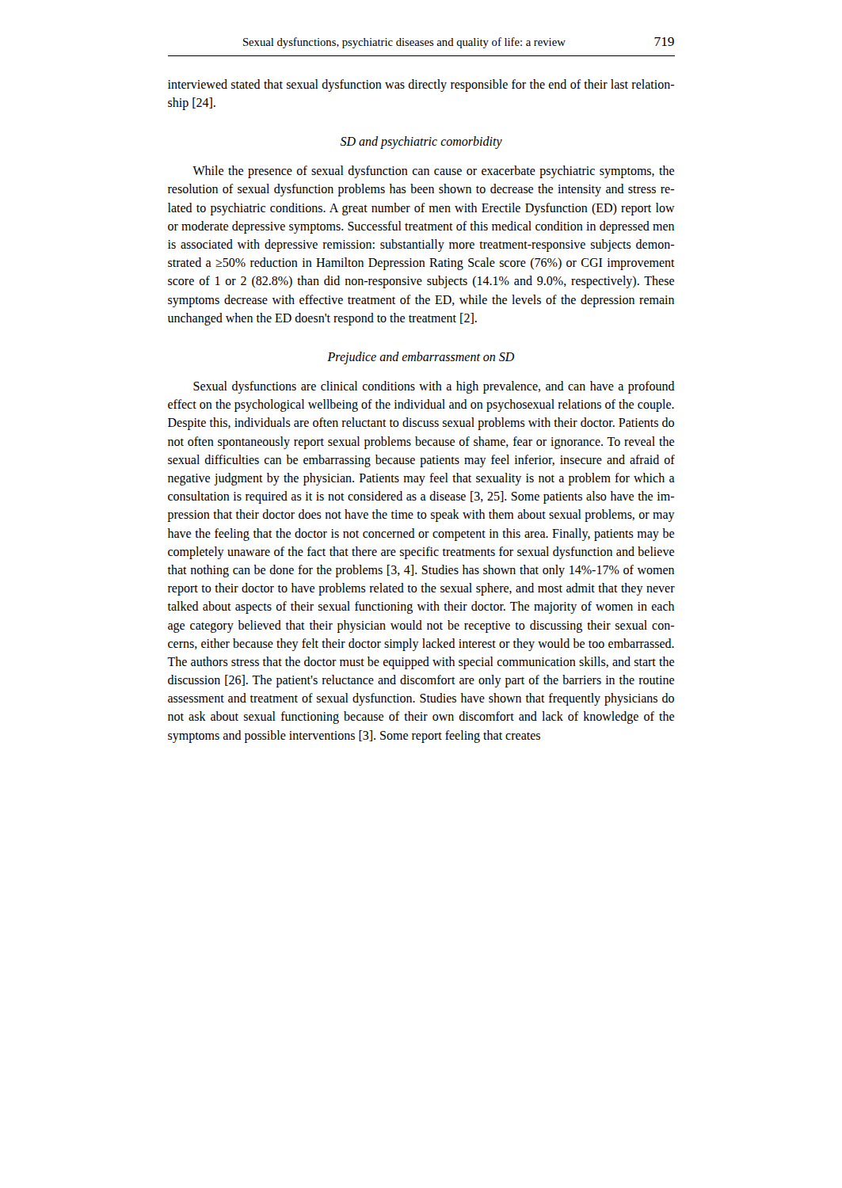Sexual dysfunctions, psychiatric diseases and quality of life: a review 719
interviewed stated that sexual dysfunction was directly responsible for the end of their last relationship [24].
SD and psychiatric comorbidity
While the presence of sexual dysfunction can cause or exacerbate psychiatric symptoms, the resolution of sexual dysfunction problems has been shown to decrease the intensity and stress related to psychiatric conditions. A great number of men with Erectile Dysfunction (ED) report low or moderate depressive symptoms. Successful treatment of this medical condition in depressed men is associated with depressive remission: substantially more treatment-responsive subjects demonstrated a ≥50% reduction in Hamilton Depression Rating Scale score (76%) or CGI improvement score of 1 or 2 (82.8%) than did non-responsive subjects (14.1% and 9.0%, respectively). These symptoms decrease with effective treatment of the ED, while the levels of the depression remain unchanged when the ED doesn't respond to the treatment [2].
Prejudice and embarrassment on SD
Sexual dysfunctions are clinical conditions with a high prevalence, and can have a profound effect on the psychological wellbeing of the individual and on psychosexual relations of the couple. Despite this, individuals are often reluctant to discuss sexual problems with their doctor. Patients do not often spontaneously report sexual problems because of shame, fear or ignorance. To reveal the sexual difficulties can be embarrassing because patients may feel inferior, insecure and afraid of negative judgment by the physician. Patients may feel that sexuality is not a problem for which a consultation is required as it is not considered as a disease [3, 25]. Some patients also have the impression that their doctor does not have the time to speak with them about sexual problems, or may have the feeling that the doctor is not concerned or competent in this area. Finally, patients may be completely unaware of the fact that there are specific treatments for sexual dysfunction and believe that nothing can be done for the problems [3, 4]. Studies has shown that only 14%-17% of women report to their doctor to have problems related to the sexual sphere, and most admit that they never talked about aspects of their sexual functioning with their doctor. The majority of women in each age category believed that their physician would not be receptive to discussing their sexual concerns, either because they felt their doctor simply lacked interest or they would be too embarrassed. The authors stress that the doctor must be equipped with special communication skills, and start the discussion [26]. The patient's reluctance and discomfort are only part of the barriers in the routine assessment and treatment of sexual dysfunction. Studies have shown that frequently physicians do not ask about sexual functioning because of their own discomfort and lack of knowledge of the symptoms and possible interventions [3]. Some report feeling that creates